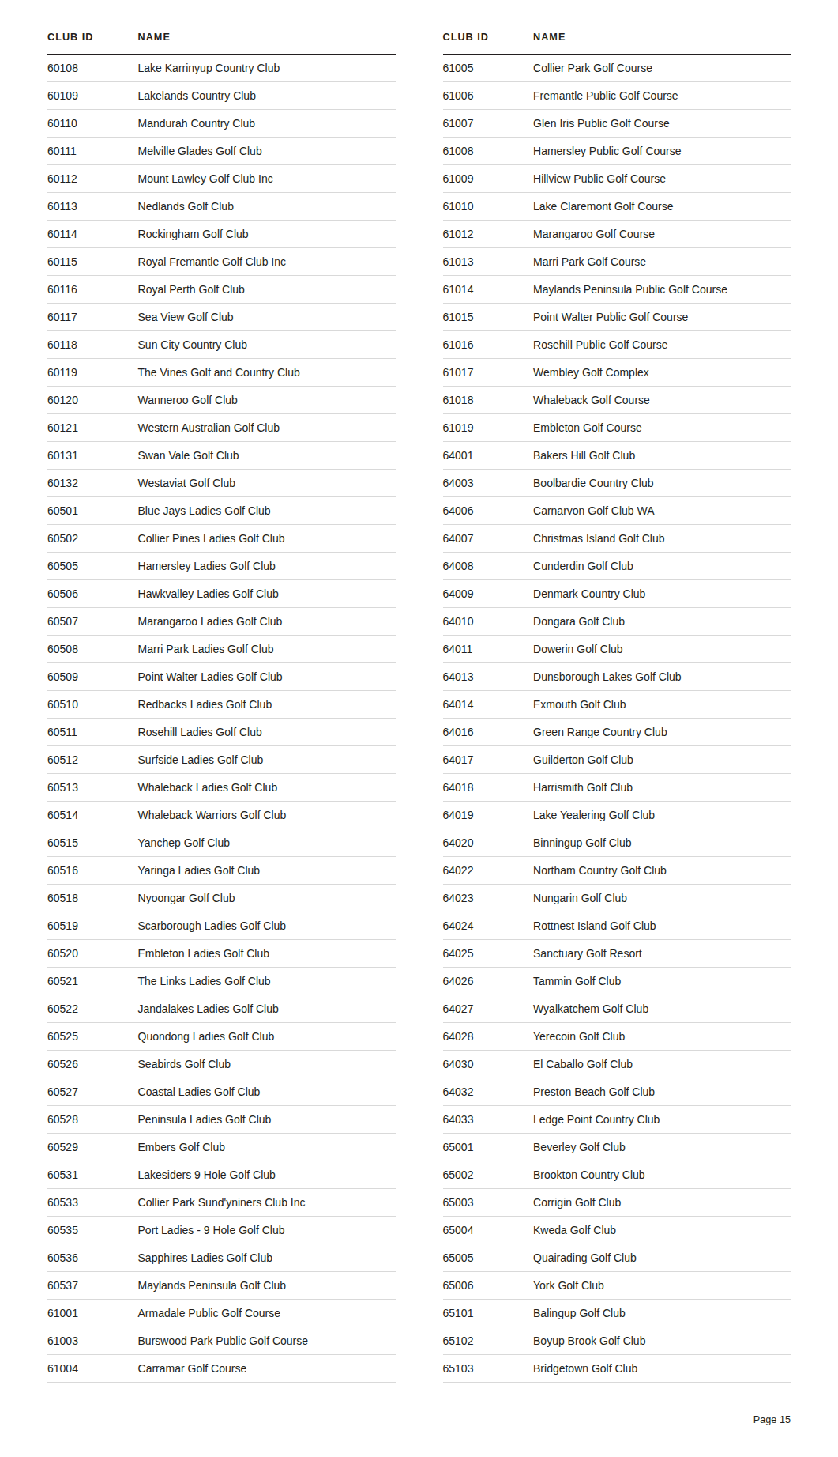| Club ID | Name |
| --- | --- |
| 60108 | Lake Karrinyup Country Club |
| 60109 | Lakelands Country Club |
| 60110 | Mandurah Country Club |
| 60111 | Melville Glades Golf Club |
| 60112 | Mount Lawley Golf Club Inc |
| 60113 | Nedlands Golf Club |
| 60114 | Rockingham Golf Club |
| 60115 | Royal Fremantle Golf Club Inc |
| 60116 | Royal Perth Golf Club |
| 60117 | Sea View Golf Club |
| 60118 | Sun City Country Club |
| 60119 | The Vines Golf and Country Club |
| 60120 | Wanneroo Golf Club |
| 60121 | Western Australian Golf Club |
| 60131 | Swan Vale Golf Club |
| 60132 | Westaviat Golf Club |
| 60501 | Blue Jays Ladies Golf Club |
| 60502 | Collier Pines Ladies Golf Club |
| 60505 | Hamersley Ladies Golf Club |
| 60506 | Hawkvalley Ladies Golf Club |
| 60507 | Marangaroo Ladies Golf Club |
| 60508 | Marri Park Ladies Golf Club |
| 60509 | Point Walter Ladies Golf Club |
| 60510 | Redbacks Ladies Golf Club |
| 60511 | Rosehill Ladies Golf Club |
| 60512 | Surfside Ladies Golf Club |
| 60513 | Whaleback Ladies Golf Club |
| 60514 | Whaleback Warriors Golf Club |
| 60515 | Yanchep Golf Club |
| 60516 | Yaringa Ladies Golf Club |
| 60518 | Nyoongar Golf Club |
| 60519 | Scarborough Ladies Golf Club |
| 60520 | Embleton Ladies Golf Club |
| 60521 | The Links Ladies Golf Club |
| 60522 | Jandalakes Ladies Golf Club |
| 60525 | Quondong Ladies Golf Club |
| 60526 | Seabirds Golf Club |
| 60527 | Coastal Ladies Golf Club |
| 60528 | Peninsula Ladies Golf Club |
| 60529 | Embers Golf Club |
| 60531 | Lakesiders 9 Hole Golf Club |
| 60533 | Collier Park Sund'yniners Club Inc |
| 60535 | Port Ladies - 9 Hole Golf Club |
| 60536 | Sapphires Ladies Golf Club |
| 60537 | Maylands Peninsula Golf Club |
| 61001 | Armadale Public Golf Course |
| 61003 | Burswood Park Public Golf Course |
| 61004 | Carramar Golf Course |
| Club ID | Name |
| --- | --- |
| 61005 | Collier Park Golf Course |
| 61006 | Fremantle Public Golf Course |
| 61007 | Glen Iris Public Golf Course |
| 61008 | Hamersley Public Golf Course |
| 61009 | Hillview Public Golf Course |
| 61010 | Lake Claremont Golf Course |
| 61012 | Marangaroo Golf Course |
| 61013 | Marri Park Golf Course |
| 61014 | Maylands Peninsula Public Golf Course |
| 61015 | Point Walter Public Golf Course |
| 61016 | Rosehill Public Golf Course |
| 61017 | Wembley Golf Complex |
| 61018 | Whaleback Golf Course |
| 61019 | Embleton Golf Course |
| 64001 | Bakers Hill Golf Club |
| 64003 | Boolbardie Country Club |
| 64006 | Carnarvon Golf Club WA |
| 64007 | Christmas Island Golf Club |
| 64008 | Cunderdin Golf Club |
| 64009 | Denmark Country Club |
| 64010 | Dongara Golf Club |
| 64011 | Dowerin Golf Club |
| 64013 | Dunsborough Lakes Golf Club |
| 64014 | Exmouth Golf Club |
| 64016 | Green Range Country Club |
| 64017 | Guilderton Golf Club |
| 64018 | Harrismith Golf Club |
| 64019 | Lake Yealering Golf Club |
| 64020 | Binningup Golf Club |
| 64022 | Northam Country Golf Club |
| 64023 | Nungarin Golf Club |
| 64024 | Rottnest Island Golf Club |
| 64025 | Sanctuary Golf Resort |
| 64026 | Tammin Golf Club |
| 64027 | Wyalkatchem Golf Club |
| 64028 | Yerecoin Golf Club |
| 64030 | El Caballo Golf Club |
| 64032 | Preston Beach Golf Club |
| 64033 | Ledge Point Country Club |
| 65001 | Beverley Golf Club |
| 65002 | Brookton Country Club |
| 65003 | Corrigin Golf Club |
| 65004 | Kweda Golf Club |
| 65005 | Quairading Golf Club |
| 65006 | York Golf Club |
| 65101 | Balingup Golf Club |
| 65102 | Boyup Brook Golf Club |
| 65103 | Bridgetown Golf Club |
Page 15